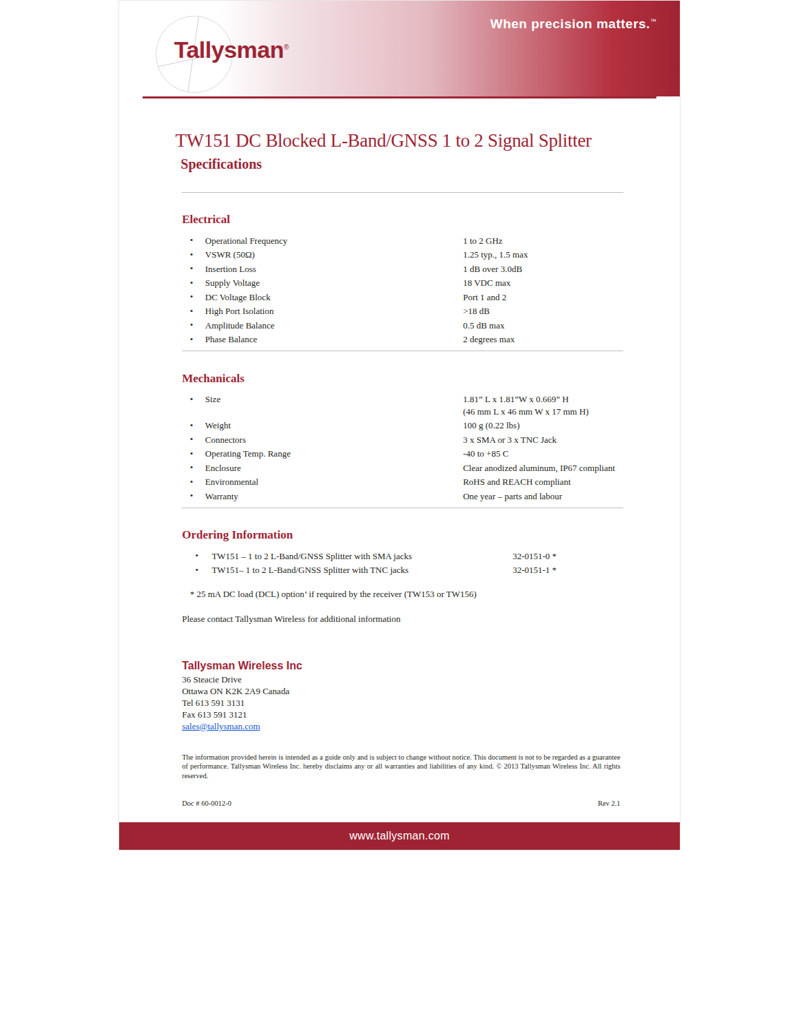Tallysman®
When precision matters.™
TW151 DC Blocked L-Band/GNSS 1 to 2 Signal Splitter
Specifications
Electrical
| Operational Frequency | 1 to 2 GHz |
| VSWR (50Ω) | 1.25 typ., 1.5 max |
| Insertion Loss | 1 dB over 3.0dB |
| Supply Voltage | 18 VDC max |
| DC Voltage Block | Port 1 and 2 |
| High Port Isolation | >18 dB |
| Amplitude Balance | 0.5 dB max |
| Phase Balance | 2 degrees max |
Mechanicals
| Size | 1.81” L x 1.81”W x 0.669” H (46 mm L x 46 mm W x 17 mm H) |
| Weight | 100 g (0.22 lbs) |
| Connectors | 3 x SMA or 3 x TNC Jack |
| Operating Temp. Range | -40 to +85 C |
| Enclosure | Clear anodized aluminum, IP67 compliant |
| Environmental | RoHS and REACH compliant |
| Warranty | One year – parts and labour |
Ordering Information
| TW151 – 1 to 2 L-Band/GNSS Splitter with SMA jacks | 32-0151-0 * |
| TW151– 1 to 2 L-Band/GNSS Splitter with TNC jacks | 32-0151-1 * |
* 25 mA DC load (DCL) option’ if required by the receiver (TW153 or TW156)
Please contact Tallysman Wireless for additional information
Tallysman Wireless Inc
36 Steacie Drive
Ottawa ON K2K 2A9 Canada
Tel 613 591 3131
Fax 613 591 3121
sales@tallysman.com
The information provided herein is intended as a guide only and is subject to change without notice. This document is not to be regarded as a guarantee of performance. Tallysman Wireless Inc. hereby disclaims any or all warranties and liabilities of any kind. © 2013 Tallysman Wireless Inc. All rights reserved.
Doc # 60-0012-0 Rev 2.1
www. tallysman. com